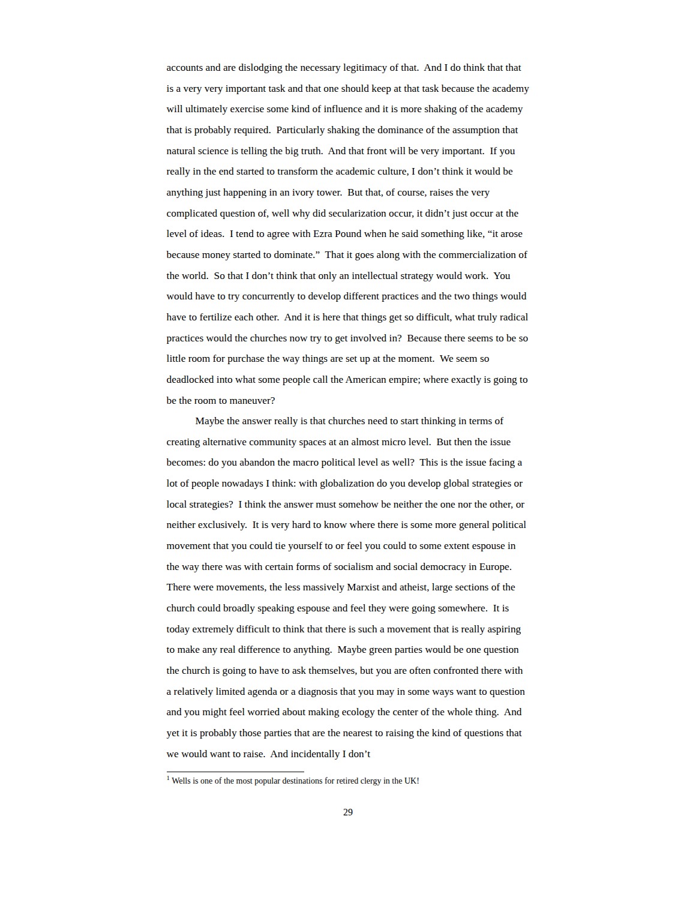accounts and are dislodging the necessary legitimacy of that. And I do think that that is a very very important task and that one should keep at that task because the academy will ultimately exercise some kind of influence and it is more shaking of the academy that is probably required. Particularly shaking the dominance of the assumption that natural science is telling the big truth. And that front will be very important. If you really in the end started to transform the academic culture, I don’t think it would be anything just happening in an ivory tower. But that, of course, raises the very complicated question of, well why did secularization occur, it didn’t just occur at the level of ideas. I tend to agree with Ezra Pound when he said something like, “it arose because money started to dominate.” That it goes along with the commercialization of the world. So that I don’t think that only an intellectual strategy would work. You would have to try concurrently to develop different practices and the two things would have to fertilize each other. And it is here that things get so difficult, what truly radical practices would the churches now try to get involved in? Because there seems to be so little room for purchase the way things are set up at the moment. We seem so deadlocked into what some people call the American empire; where exactly is going to be the room to maneuver?
Maybe the answer really is that churches need to start thinking in terms of creating alternative community spaces at an almost micro level. But then the issue becomes: do you abandon the macro political level as well? This is the issue facing a lot of people nowadays I think: with globalization do you develop global strategies or local strategies? I think the answer must somehow be neither the one nor the other, or neither exclusively. It is very hard to know where there is some more general political movement that you could tie yourself to or feel you could to some extent espouse in the way there was with certain forms of socialism and social democracy in Europe. There were movements, the less massively Marxist and atheist, large sections of the church could broadly speaking espouse and feel they were going somewhere. It is today extremely difficult to think that there is such a movement that is really aspiring to make any real difference to anything. Maybe green parties would be one question the church is going to have to ask themselves, but you are often confronted there with a relatively limited agenda or a diagnosis that you may in some ways want to question and you might feel worried about making ecology the center of the whole thing. And yet it is probably those parties that are the nearest to raising the kind of questions that we would want to raise. And incidentally I don’t
1 Wells is one of the most popular destinations for retired clergy in the UK!
29